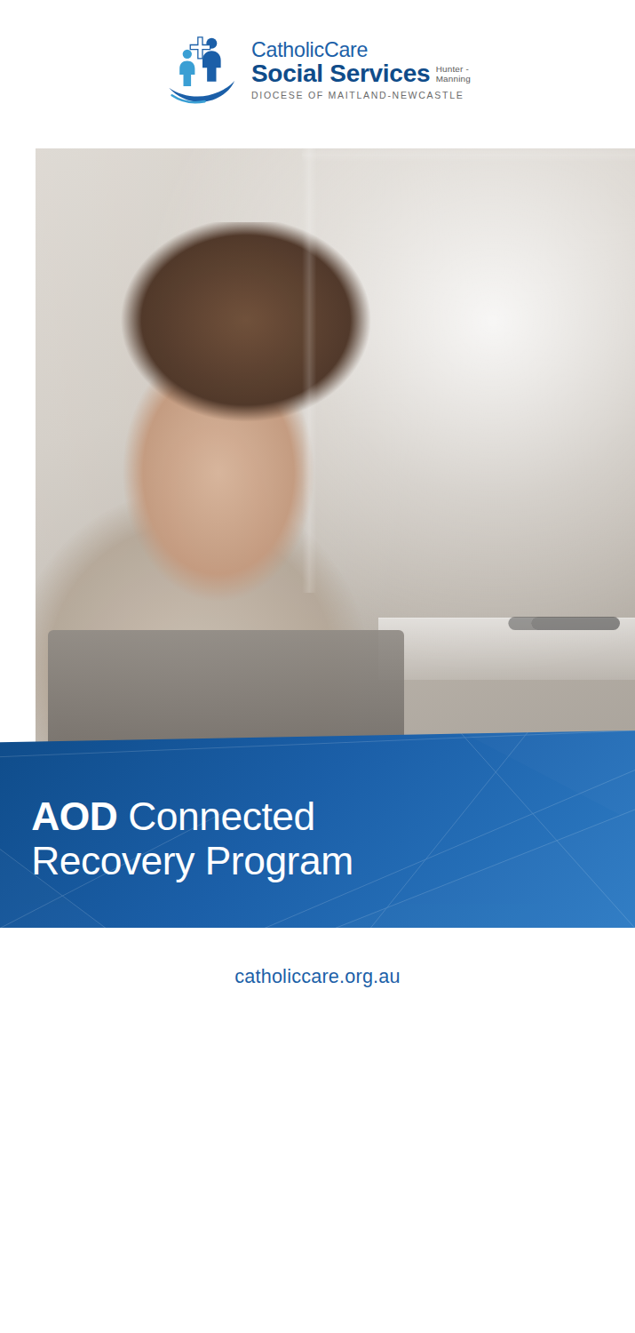CatholicCare
Social Services Hunter -
Manning
Diocese of Maitland-Newcastle
AOD Connected
Recovery Program
catholiccare.org.au